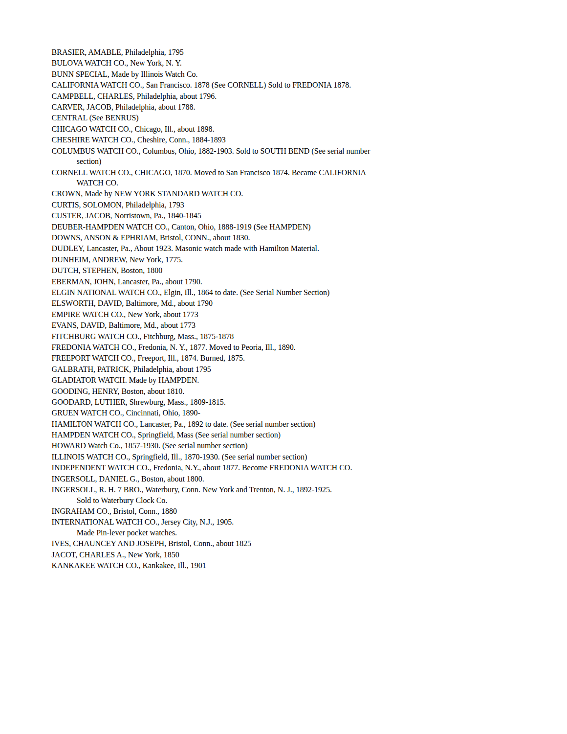BRASIER, AMABLE, Philadelphia, 1795
BULOVA WATCH CO., New York, N. Y.
BUNN SPECIAL, Made by Illinois Watch Co.
CALIFORNIA WATCH CO., San Francisco. 1878 (See CORNELL) Sold to FREDONIA 1878.
CAMPBELL, CHARLES, Philadelphia, about 1796.
CARVER, JACOB, Philadelphia, about 1788.
CENTRAL (See BENRUS)
CHICAGO WATCH CO., Chicago, Ill., about 1898.
CHESHIRE WATCH CO., Cheshire, Conn., 1884-1893
COLUMBUS WATCH CO., Columbus, Ohio, 1882-1903. Sold to SOUTH BEND (See serial number section)
CORNELL WATCH CO., CHICAGO, 1870. Moved to San Francisco 1874. Became CALIFORNIA WATCH CO.
CROWN, Made by NEW YORK STANDARD WATCH CO.
CURTIS, SOLOMON, Philadelphia, 1793
CUSTER, JACOB, Norristown, Pa., 1840-1845
DEUBER-HAMPDEN WATCH CO., Canton, Ohio, 1888-1919 (See HAMPDEN)
DOWNS, ANSON & EPHRIAM, Bristol, CONN., about 1830.
DUDLEY, Lancaster, Pa., About 1923. Masonic watch made with Hamilton Material.
DUNHEIM, ANDREW, New York, 1775.
DUTCH, STEPHEN, Boston, 1800
EBERMAN, JOHN, Lancaster, Pa., about 1790.
ELGIN NATIONAL WATCH CO., Elgin, Ill., 1864 to date. (See Serial Number Section)
ELSWORTH, DAVID, Baltimore, Md., about 1790
EMPIRE WATCH CO., New York, about 1773
EVANS, DAVID, Baltimore, Md., about 1773
FITCHBURG WATCH CO., Fitchburg, Mass., 1875-1878
FREDONIA WATCH CO., Fredonia, N. Y., 1877. Moved to Peoria, Ill., 1890.
FREEPORT WATCH CO., Freeport, Ill., 1874. Burned, 1875.
GALBRATH, PATRICK, Philadelphia, about 1795
GLADIATOR WATCH. Made by HAMPDEN.
GOODING, HENRY, Boston, about 1810.
GOODARD, LUTHER, Shrewburg, Mass., 1809-1815.
GRUEN WATCH CO., Cincinnati, Ohio, 1890-
HAMILTON WATCH CO., Lancaster, Pa., 1892 to date. (See serial number section)
HAMPDEN WATCH CO., Springfield, Mass (See serial number section)
HOWARD Watch Co., 1857-1930. (See serial number section)
ILLINOIS WATCH CO., Springfield, Ill., 1870-1930. (See serial number section)
INDEPENDENT WATCH CO., Fredonia, N.Y., about 1877. Become FREDONIA WATCH CO.
INGERSOLL, DANIEL G., Boston, about 1800.
INGERSOLL, R. H. 7 BRO., Waterbury, Conn. New York and Trenton, N. J., 1892-1925. Sold to Waterbury Clock Co.
INGRAHAM CO., Bristol, Conn., 1880
INTERNATIONAL WATCH CO., Jersey City, N.J., 1905. Made Pin-lever pocket watches.
IVES, CHAUNCEY AND JOSEPH, Bristol, Conn., about 1825
JACOT, CHARLES A., New York, 1850
KANKAKEE WATCH CO., Kankakee, Ill., 1901